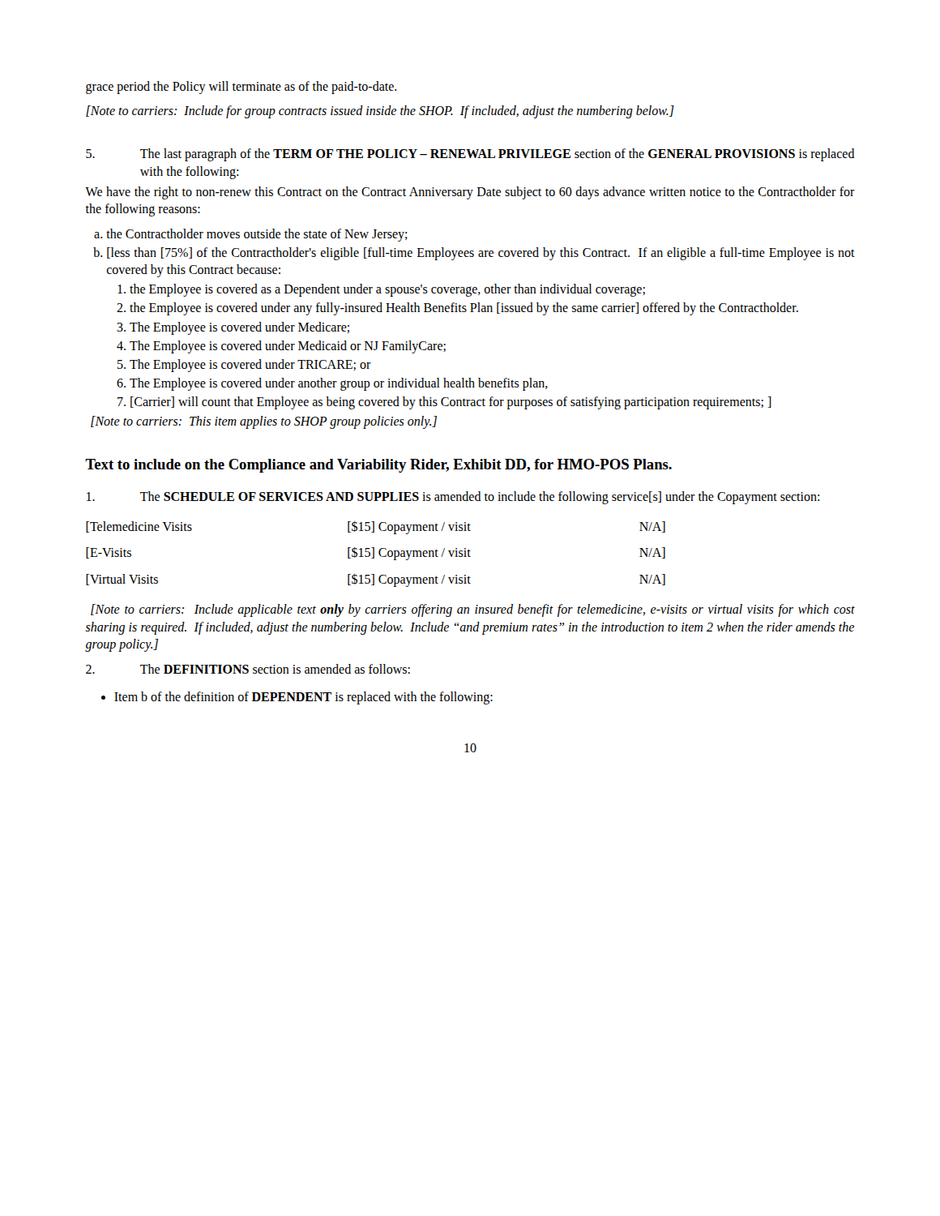grace period the Policy will terminate as of the paid-to-date.
[Note to carriers: Include for group contracts issued inside the SHOP. If included, adjust the numbering below.]
5.
The last paragraph of the TERM OF THE POLICY – RENEWAL PRIVILEGE section of the GENERAL PROVISIONS is replaced with the following:
We have the right to non-renew this Contract on the Contract Anniversary Date subject to 60 days advance written notice to the Contractholder for the following reasons:
the Contractholder moves outside the state of New Jersey;
[less than [75%] of the Contractholder's eligible [full-time Employees are covered by this Contract. If an eligible a full-time Employee is not covered by this Contract because:
the Employee is covered as a Dependent under a spouse's coverage, other than individual coverage;
the Employee is covered under any fully-insured Health Benefits Plan [issued by the same carrier] offered by the Contractholder.
The Employee is covered under Medicare;
The Employee is covered under Medicaid or NJ FamilyCare;
The Employee is covered under TRICARE; or
The Employee is covered under another group or individual health benefits plan,
[Carrier] will count that Employee as being covered by this Contract for purposes of satisfying participation requirements; ]
[Note to carriers: This item applies to SHOP group policies only.]
Text to include on the Compliance and Variability Rider, Exhibit DD, for HMO-POS Plans.
1.
The SCHEDULE OF SERVICES AND SUPPLIES is amended to include the following service[s] under the Copayment section:
| [Telemedicine Visits | [$15] Copayment / visit | N/A] |
| [E-Visits | [$15] Copayment / visit | N/A] |
| [Virtual Visits | [$15] Copayment / visit | N/A] |
[Note to carriers: Include applicable text only by carriers offering an insured benefit for telemedicine, e-visits or virtual visits for which cost sharing is required. If included, adjust the numbering below. Include “and premium rates” in the introduction to item 2 when the rider amends the group policy.]
2.
The DEFINITIONS section is amended as follows:
Item b of the definition of DEPENDENT is replaced with the following:
10